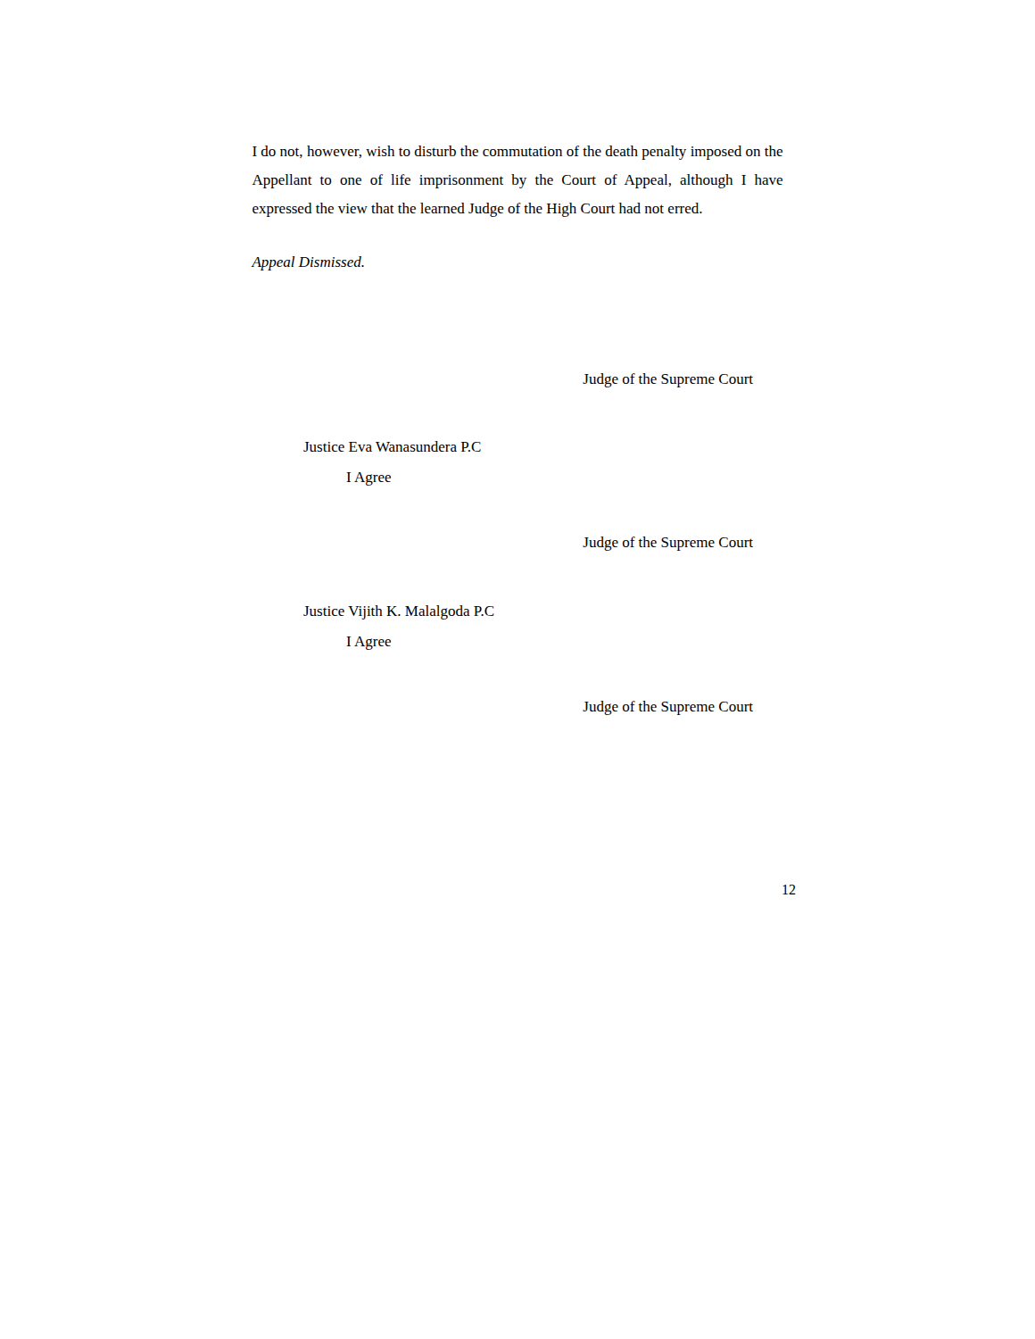I do not, however, wish to disturb the commutation of the death penalty imposed on the Appellant to one of life imprisonment by the Court of Appeal, although I have expressed the view that the learned Judge of the High Court had not erred.
Appeal Dismissed.
Judge of the Supreme Court
Justice Eva Wanasundera P.C
I Agree
Judge of the Supreme Court
Justice Vijith K. Malalgoda P.C
I Agree
Judge of the Supreme Court
12